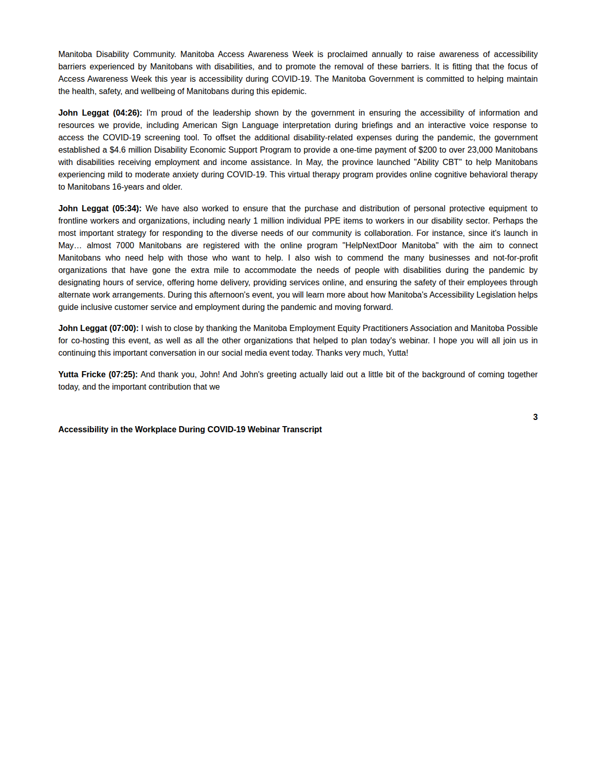Manitoba Disability Community. Manitoba Access Awareness Week is proclaimed annually to raise awareness of accessibility barriers experienced by Manitobans with disabilities, and to promote the removal of these barriers. It is fitting that the focus of Access Awareness Week this year is accessibility during COVID-19. The Manitoba Government is committed to helping maintain the health, safety, and wellbeing of Manitobans during this epidemic.
John Leggat (04:26): I'm proud of the leadership shown by the government in ensuring the accessibility of information and resources we provide, including American Sign Language interpretation during briefings and an interactive voice response to access the COVID-19 screening tool. To offset the additional disability-related expenses during the pandemic, the government established a $4.6 million Disability Economic Support Program to provide a one-time payment of $200 to over 23,000 Manitobans with disabilities receiving employment and income assistance. In May, the province launched "Ability CBT" to help Manitobans experiencing mild to moderate anxiety during COVID-19. This virtual therapy program provides online cognitive behavioral therapy to Manitobans 16-years and older.
John Leggat (05:34): We have also worked to ensure that the purchase and distribution of personal protective equipment to frontline workers and organizations, including nearly 1 million individual PPE items to workers in our disability sector. Perhaps the most important strategy for responding to the diverse needs of our community is collaboration. For instance, since it's launch in May… almost 7000 Manitobans are registered with the online program "HelpNextDoor Manitoba" with the aim to connect Manitobans who need help with those who want to help. I also wish to commend the many businesses and not-for-profit organizations that have gone the extra mile to accommodate the needs of people with disabilities during the pandemic by designating hours of service, offering home delivery, providing services online, and ensuring the safety of their employees through alternate work arrangements. During this afternoon's event, you will learn more about how Manitoba's Accessibility Legislation helps guide inclusive customer service and employment during the pandemic and moving forward.
John Leggat (07:00): I wish to close by thanking the Manitoba Employment Equity Practitioners Association and Manitoba Possible for co-hosting this event, as well as all the other organizations that helped to plan today's webinar. I hope you will all join us in continuing this important conversation in our social media event today. Thanks very much, Yutta!
Yutta Fricke (07:25): And thank you, John! And John's greeting actually laid out a little bit of the background of coming together today, and the important contribution that we
3
Accessibility in the Workplace During COVID-19 Webinar Transcript